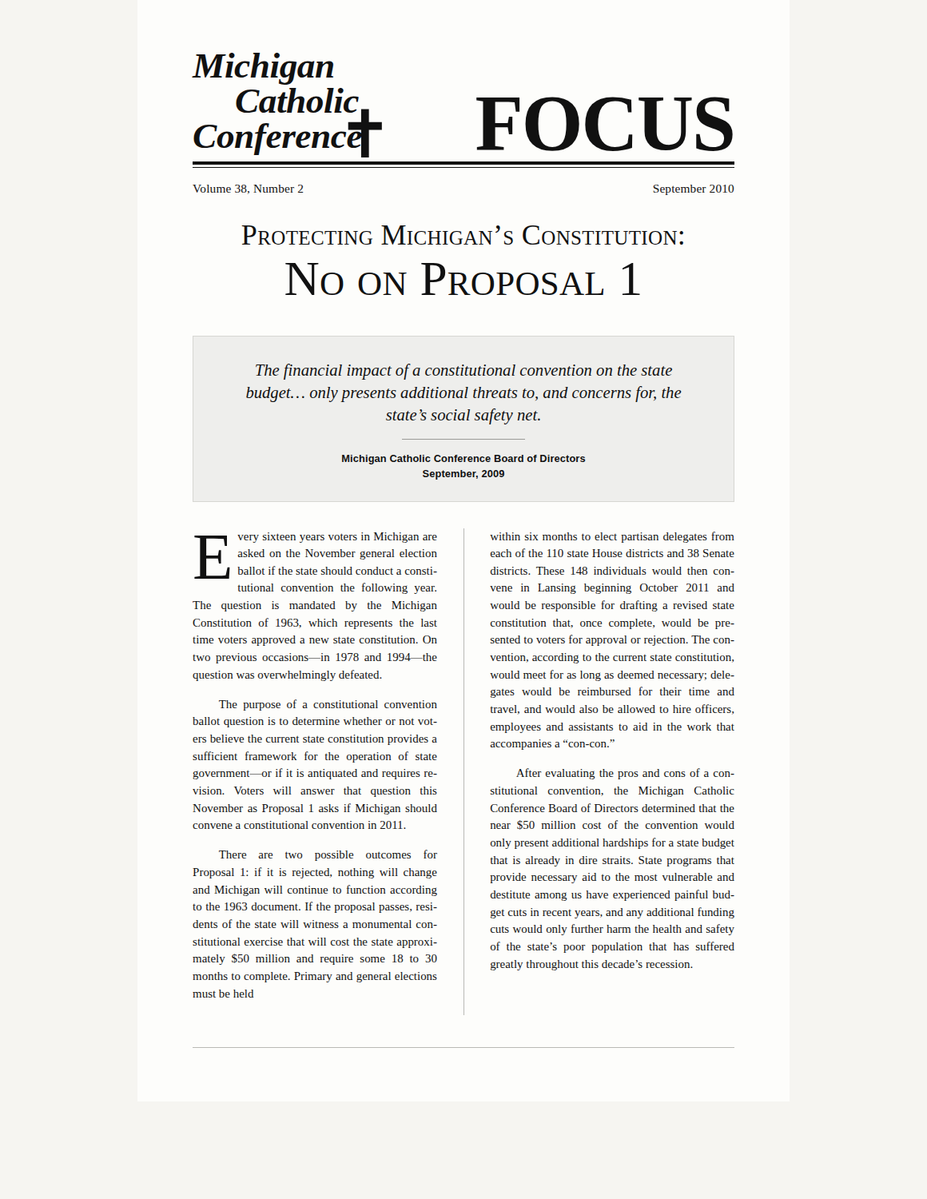Michigan Catholic Conference ✝
FOCUS
Volume 38, Number 2 September 2010
Protecting Michigan’s Constitution:
No on Proposal 1
The financial impact of a constitutional convention on the state budget… only presents additional threats to, and concerns for, the state’s social safety net.
Michigan Catholic Conference Board of Directors
September, 2009
Every sixteen years voters in Michigan are asked on the November general election ballot if the state should conduct a constitutional convention the following year. The question is mandated by the Michigan Constitution of 1963, which represents the last time voters approved a new state constitution. On two previous occasions—in 1978 and 1994—the question was overwhelmingly defeated.
The purpose of a constitutional convention ballot question is to determine whether or not voters believe the current state constitution provides a sufficient framework for the operation of state government—or if it is antiquated and requires revision. Voters will answer that question this November as Proposal 1 asks if Michigan should convene a constitutional convention in 2011.
There are two possible outcomes for Proposal 1: if it is rejected, nothing will change and Michigan will continue to function according to the 1963 document. If the proposal passes, residents of the state will witness a monumental constitutional exercise that will cost the state approximately $50 million and require some 18 to 30 months to complete. Primary and general elections must be held
within six months to elect partisan delegates from each of the 110 state House districts and 38 Senate districts. These 148 individuals would then convene in Lansing beginning October 2011 and would be responsible for drafting a revised state constitution that, once complete, would be presented to voters for approval or rejection. The convention, according to the current state constitution, would meet for as long as deemed necessary; delegates would be reimbursed for their time and travel, and would also be allowed to hire officers, employees and assistants to aid in the work that accompanies a “con-con.”
After evaluating the pros and cons of a constitutional convention, the Michigan Catholic Conference Board of Directors determined that the near $50 million cost of the convention would only present additional hardships for a state budget that is already in dire straits. State programs that provide necessary aid to the most vulnerable and destitute among us have experienced painful budget cuts in recent years, and any additional funding cuts would only further harm the health and safety of the state’s poor population that has suffered greatly throughout this decade’s recession.